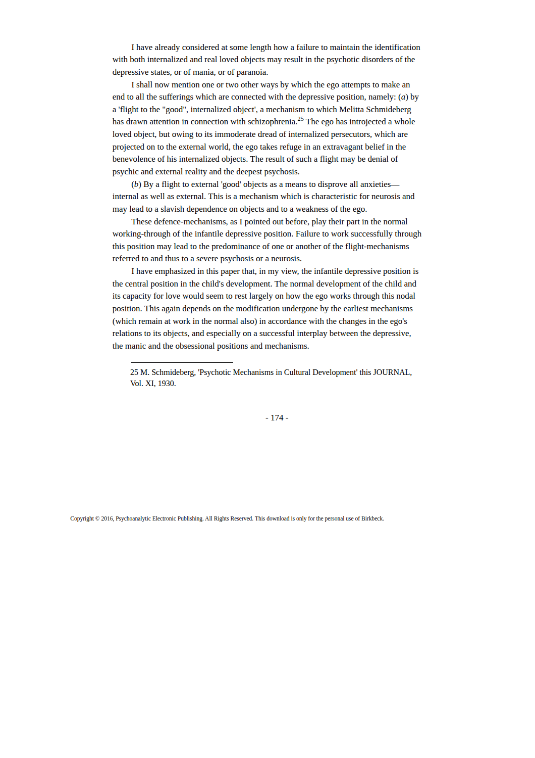I have already considered at some length how a failure to maintain the identification with both internalized and real loved objects may result in the psychotic disorders of the depressive states, or of mania, or of paranoia.
I shall now mention one or two other ways by which the ego attempts to make an end to all the sufferings which are connected with the depressive position, namely: (a) by a 'flight to the "good", internalized object', a mechanism to which Melitta Schmideberg has drawn attention in connection with schizophrenia.25 The ego has introjected a whole loved object, but owing to its immoderate dread of internalized persecutors, which are projected on to the external world, the ego takes refuge in an extravagant belief in the benevolence of his internalized objects. The result of such a flight may be denial of psychic and external reality and the deepest psychosis.
(b) By a flight to external 'good' objects as a means to disprove all anxieties—internal as well as external. This is a mechanism which is characteristic for neurosis and may lead to a slavish dependence on objects and to a weakness of the ego.
These defence-mechanisms, as I pointed out before, play their part in the normal working-through of the infantile depressive position. Failure to work successfully through this position may lead to the predominance of one or another of the flight-mechanisms referred to and thus to a severe psychosis or a neurosis.
I have emphasized in this paper that, in my view, the infantile depressive position is the central position in the child's development. The normal development of the child and its capacity for love would seem to rest largely on how the ego works through this nodal position. This again depends on the modification undergone by the earliest mechanisms (which remain at work in the normal also) in accordance with the changes in the ego's relations to its objects, and especially on a successful interplay between the depressive, the manic and the obsessional positions and mechanisms.
25 M. Schmideberg, 'Psychotic Mechanisms in Cultural Development' this JOURNAL, Vol. XI, 1930.
- 174 -
Copyright © 2016, Psychoanalytic Electronic Publishing. All Rights Reserved. This download is only for the personal use of Birkbeck.